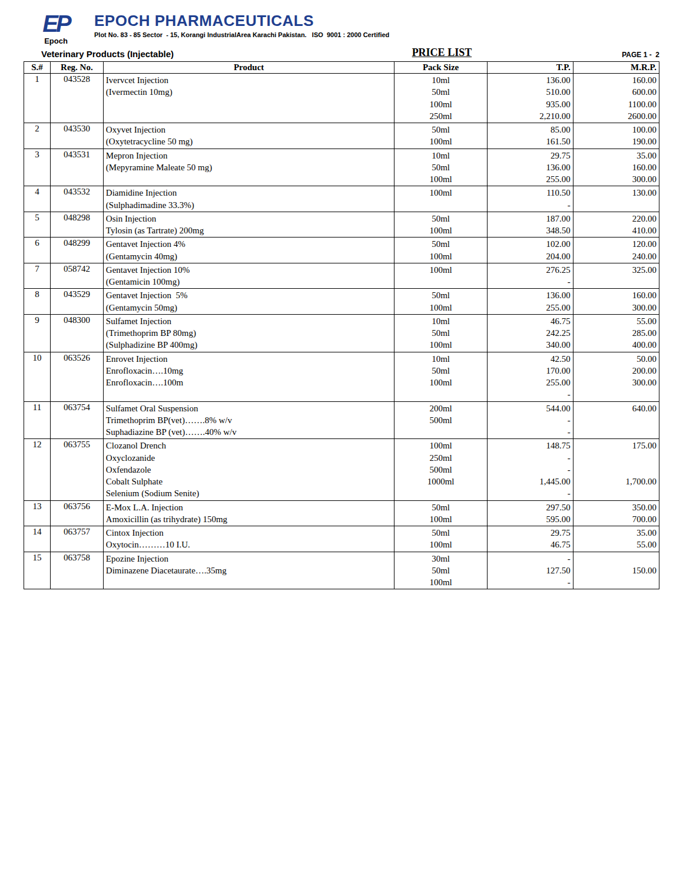EP
Epoch
EPOCH PHARMACEUTICALS
Plot No. 83 - 85 Sector - 15, Korangi IndustrialArea Karachi Pakistan. ISO 9001 : 2000 Certified
Veterinary Products (Injectable)
PRICE LIST
PAGE 1 - 2
| S.# | Reg. No. | Product | Pack Size | T.P. | M.R.P. |
| --- | --- | --- | --- | --- | --- |
| 1 | 043528 | Ivervcet Injection (Ivermectin 10mg) | 10ml 50ml 100ml 250ml | 136.00 510.00 935.00 2,210.00 | 160.00 600.00 1100.00 2600.00 |
| 2 | 043530 | Oxyvet Injection (Oxytetracycline 50 mg) | 50ml 100ml | 85.00 161.50 | 100.00 190.00 |
| 3 | 043531 | Mepron Injection (Mepyramine Maleate 50 mg) | 10ml 50ml 100ml | 29.75 136.00 255.00 | 35.00 160.00 300.00 |
| 4 | 043532 | Diamidine Injection (Sulphadimadine 33.3%) | 100ml | 110.50 - | 130.00 |
| 5 | 048298 | Osin Injection Tylosin (as Tartrate) 200mg | 50ml 100ml | 187.00 348.50 | 220.00 410.00 |
| 6 | 048299 | Gentavet Injection 4% (Gentamycin 40mg) | 50ml 100ml | 102.00 204.00 | 120.00 240.00 |
| 7 | 058742 | Gentavet Injection 10% (Gentamicin 100mg) | 100ml | 276.25 - | 325.00 |
| 8 | 043529 | Gentavet Injection 5% (Gentamycin 50mg) | 50ml 100ml | 136.00 255.00 | 160.00 300.00 |
| 9 | 048300 | Sulfamet Injection (Trimethoprim BP 80mg) (Sulphadizine BP 400mg) | 10ml 50ml 100ml | 46.75 242.25 340.00 | 55.00 285.00 400.00 |
| 10 | 063526 | Enrovet Injection Enrofloxacin….10mg Enrofloxacin….100m | 10ml 50ml 100ml | 42.50 170.00 255.00 - | 50.00 200.00 300.00 |
| 11 | 063754 | Sulfamet Oral Suspension Trimethoprim BP(vet)…….8% w/v Suphadiazine BP (vet)…….40% w/v | 200ml 500ml | 544.00 - - | 640.00 |
| 12 | 063755 | Clozanol Drench Oxyclozanide Oxfendazole Cobalt Sulphate Selenium (Sodium Senite) | 100ml 250ml 500ml 1000ml | 148.75 - - 1,445.00 - | 175.00 1,700.00 |
| 13 | 063756 | E-Mox L.A. Injection Amoxicillin (as trihydrate) 150mg | 50ml 100ml | 297.50 595.00 | 350.00 700.00 |
| 14 | 063757 | Cintox Injection Oxytocin………10 I.U. | 50ml 100ml | 29.75 46.75 | 35.00 55.00 |
| 15 | 063758 | Epozine Injection Diminazene Diacetaurate….35mg | 30ml 50ml 100ml | - 127.50 - | 150.00 |